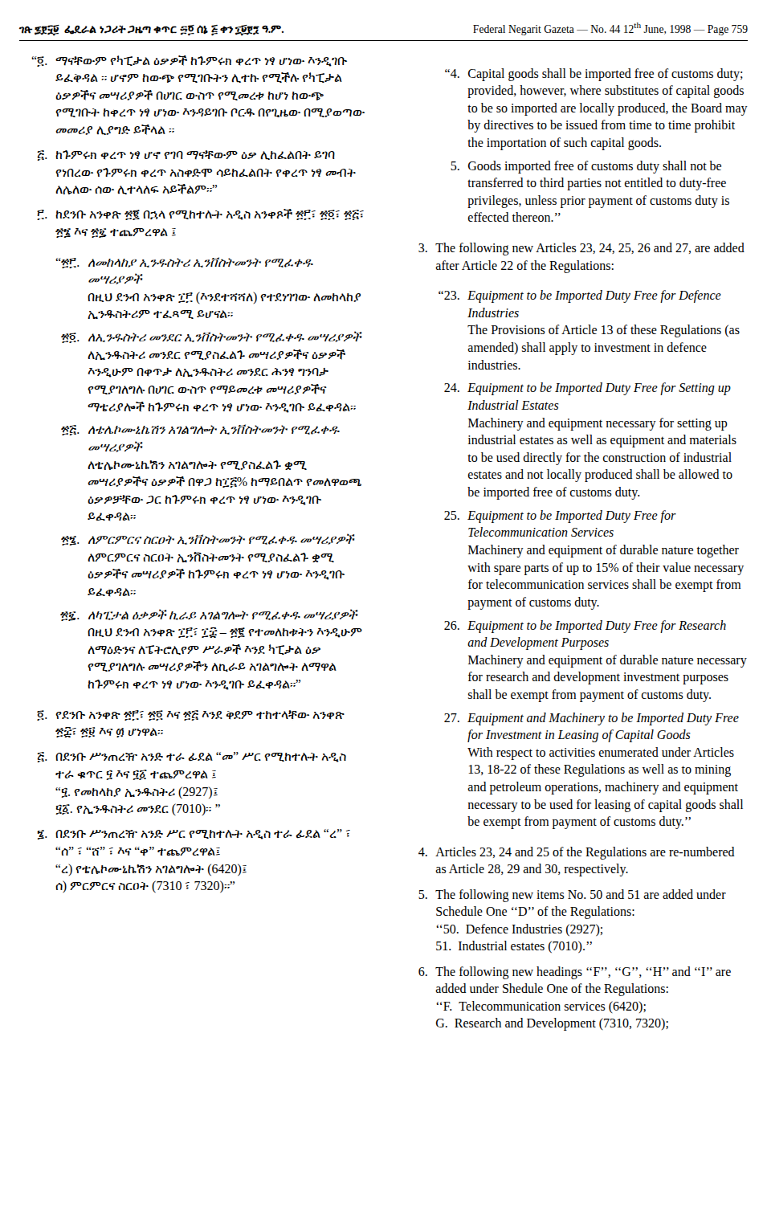ገጽ ፯፻፶፱ ፌዴራል ነጋሪት ጋዜጣ ቁጥር ፵፬ ሰኔ ፭ ቀን ፲፱፻፺ ዓ.ም.
Federal Negarit Gazeta — No. 44 12th June, 1998 — Page 759
“፬. ማናቸውም የካፒታል ዕቃዎች ከጉምሩክ ቀረጥ ነፃ ሆነው እንዲገቡ ይፈቅዳል ። ሆኖም ከውጭ የሚገቡትን ሊተኩ የሚችሉ የካፒታል ዕቃዎችና መሣሪያዎች በሀገር ውስጥ የሚመረቱ ከሆነ ከውጭ የሚገቡት ከቀረጥ ነፃ ሆነው እንዳይገቡ ቦርዱ በየጊዜው በሚያወጣው መመሪያ ሊያግድ ይችላል ።
፭. ከጉምሩክ ቀረጥ ነፃ ሆኖ የገባ ማናቸውም ዕቃ ሊከፈልበት ይገባ የነበረው የጉምሩክ ቀረጥ አስቀድሞ ሳይከፈልበት የቀረጥ ነፃ መብት ለሌለው ሰው ሊተላለፍ አይችልም።”
፫. ከደንቡ አንቀጽ ፳፪ በኋላ የሚከተሉት አዲስ አንቀጾች ፳፫፣ ፳፬፣ ፳፭፣ ፳፮ እና ፳፯ ተጨምረዋል ፤
“፳፫. ለመከላከያ ኢንዱስትሪ ኢንቨስትመንት የሚፈቀዱ መሣሪያዎች በዚህ ደንብ አንቀጽ ፲፫ (እንደተሻሻለ) የተደነገገው ለመከላከያ ኢንዱስትሪም ተፈጻሚ ይሆናል።
፳፬. ለኢንዱስትሪ መንደር ኢንቨስትመንት የሚፈቀዱ መሣሪያዎች ለኢንዱስትሪ መንደር የሚያስፈልጉ መሣሪያዎችና ዕቃዎች እንዲሁም በቀጥታ ለኢንዱስትሪ መንደር ሕንፃ ግንባታ የሚያገለግሉ በሀገር ውስጥ የማይመረቱ መሣሪያዎችና ማቴሪያሎች ከጉምሩክ ቀረጥ ነፃ ሆነው እንዲገቡ ይፈቀዳል።
፳፭. ለቴሌኮሙኒኬሽን አገልግሎት ኢንቨስትመንት የሚፈቀዱ መሣሪያዎች ለቴሌኮሙኒኬሽን አገልግሎት የሚያስፈልጉ ቋሚ መሣሪያዎችና ዕቃዎች በዋጋ ከ፲፭% ከማይበልጥ የመለዋወጫ ዕቃዎቻቸው ጋር ከጉምሩክ ቀረጥ ነፃ ሆነው እንዲገቡ ይፈቀዳል።
፳፮. ለምርምርና ስርዐት ኢንቨስትመንት የሚፈቀዱ መሣሪያዎች ለምርምርና ስርዐት ኢንቨስትመንት የሚያስፈልጉ ቋሚ ዕቃዎችና መሣሪያዎች ከጉምሩክ ቀረጥ ነፃ ሆነው እንዲገቡ ይፈቀዳል።
፳፯. ለካፒታል ዕቃዎች ኪራይ አገልግሎት የሚፈቀዱ መሣሪያዎች በዚህ ደንብ አንቀጽ ፲፫፣ ፲፰ – ፳፪ የተመለከቱትን እንዲሁም ለማዕድንና ለፔትሮሊየም ሥራዎች እንደ ካፒታል ዕቃ የሚያገለግሉ መሣሪያዎችን ለኪራይ አገልግሎት ለማዋል ከጉምሩክ ቀረጥ ነፃ ሆነው እንዲገቡ ይፈቀዳል።”
፬. የደንቡ አንቀጽ ፳፫፣ ፳፬ እና ፳፭ እንደ ቅደም ተከተላቸው አንቀጽ ፳፰፣ ፳፱ እና ፴ ሆነዋል።
፭. በደንቡ ሥንጠረዥ አንድ ተራ ፊደል “መ” ሥር የሚከተሉት አዲስ ተራ ቁጥር ፶ እና ፶፩ ተጨምረዋል ፤
“፶. የመከላከያ ኢንዱስትሪ (2927)፤
፶፩. የኢንዱስትሪ መንደር (7010)። ”
፮. በደንቡ ሥንጠረዥ አንድ ሥር የሚከተሉት አዲስ ተራ ፊደል “ረ” ፣ “ሰ” ፣ “ሸ” ፣ እና “ቀ” ተጨምረዋል፤
“ረ) የቴሌኮሙኒኬሽን አገልግሎት (6420)፤
ሰ) ምርምርና ስርዐት (7310 ፣ 7320)።”
“4. Capital goods shall be imported free of customs duty; provided, however, where substitutes of capital goods to be so imported are locally produced, the Board may by directives to be issued from time to time prohibit the importation of such capital goods.
5. Goods imported free of customs duty shall not be transferred to third parties not entitled to duty-free privileges, unless prior payment of customs duty is effected thereon.’’
3. The following new Articles 23, 24, 25, 26 and 27, are added after Article 22 of the Regulations:
“23. Equipment to be Imported Duty Free for Defence Industries The Provisions of Article 13 of these Regulations (as amended) shall apply to investment in defence industries.
24. Equipment to be Imported Duty Free for Setting up Industrial Estates Machinery and equipment necessary for setting up industrial estates as well as equipment and materials to be used directly for the construction of industrial estates and not locally produced shall be allowed to be imported free of customs duty.
25. Equipment to be Imported Duty Free for Telecommunication Services Machinery and equipment of durable nature together with spare parts of up to 15% of their value necessary for telecommunication services shall be exempt from payment of customs duty.
26. Equipment to be Imported Duty Free for Research and Development Purposes Machinery and equipment of durable nature necessary for research and development investment purposes shall be exempt from payment of customs duty.
27. Equipment and Machinery to be Imported Duty Free for Investment in Leasing of Capital Goods With respect to activities enumerated under Articles 13, 18-22 of these Regulations as well as to mining and petroleum operations, machinery and equipment necessary to be used for leasing of capital goods shall be exempt from payment of customs duty.’’
4. Articles 23, 24 and 25 of the Regulations are re-numbered as Article 28, 29 and 30, respectively.
5. The following new items No. 50 and 51 are added under Schedule One ‘‘D’’ of the Regulations:
‘‘50. Defence Industries (2927);
51. Industrial estates (7010).’’
6. The following new headings ‘‘F’’, ‘‘G’’, ‘‘H’’ and ‘‘I’’ are added under Shedule One of the Regulations:
‘‘F. Telecommunication services (6420);
G. Research and Development (7310, 7320);